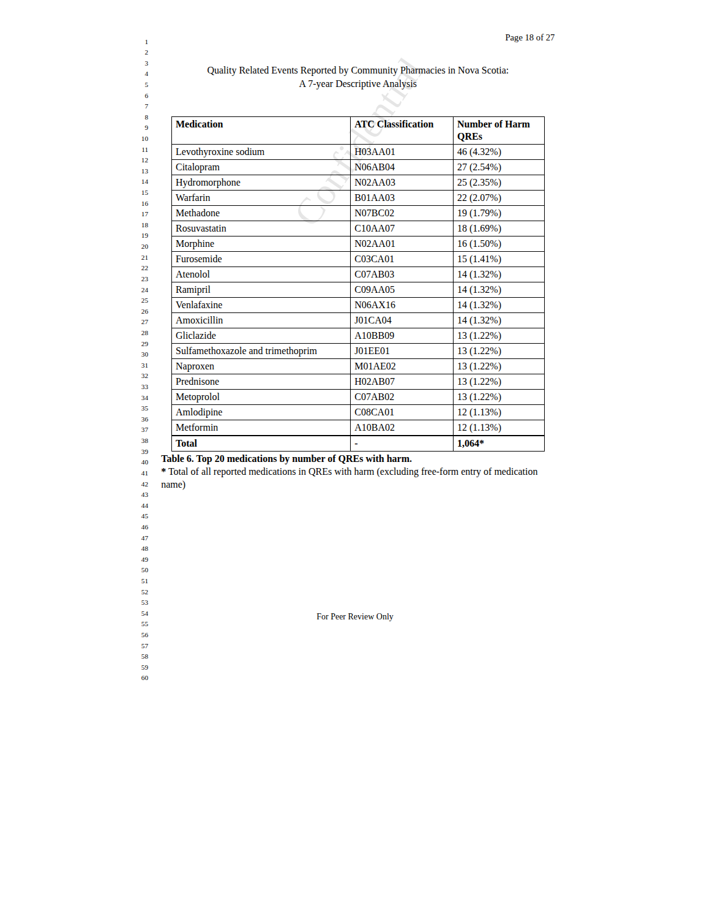1
2
3
4
5
6
7
8
9
10
11
12
13
14
15
16
17
18
19
20
21
22
23
24
25
26
27
28
29
30
31
32
33
34
35
36
37
38
39
40
41
42
43
44
45
46
47
48
49
50
51
52
53
54
55
56
57
58
59
60
Page 18 of 27
Quality Related Events Reported by Community Pharmacies in Nova Scotia:
A 7-year Descriptive Analysis
Confidential
| Medication | ATC Classification | Number of Harm QREs |
| --- | --- | --- |
| Levothyroxine sodium | H03AA01 | 46 (4.32%) |
| Citalopram | N06AB04 | 27 (2.54%) |
| Hydromorphone | N02AA03 | 25 (2.35%) |
| Warfarin | B01AA03 | 22 (2.07%) |
| Methadone | N07BC02 | 19 (1.79%) |
| Rosuvastatin | C10AA07 | 18 (1.69%) |
| Morphine | N02AA01 | 16 (1.50%) |
| Furosemide | C03CA01 | 15 (1.41%) |
| Atenolol | C07AB03 | 14 (1.32%) |
| Ramipril | C09AA05 | 14 (1.32%) |
| Venlafaxine | N06AX16 | 14 (1.32%) |
| Amoxicillin | J01CA04 | 14 (1.32%) |
| Gliclazide | A10BB09 | 13 (1.22%) |
| Sulfamethoxazole and trimethoprim | J01EE01 | 13 (1.22%) |
| Naproxen | M01AE02 | 13 (1.22%) |
| Prednisone | H02AB07 | 13 (1.22%) |
| Metoprolol | C07AB02 | 13 (1.22%) |
| Amlodipine | C08CA01 | 12 (1.13%) |
| Metformin | A10BA02 | 12 (1.13%) |
| Total | - | 1,064* |
Table 6. Top 20 medications by number of QREs with harm.
* Total of all reported medications in QREs with harm (excluding free-form entry of medication name)
For Peer Review Only